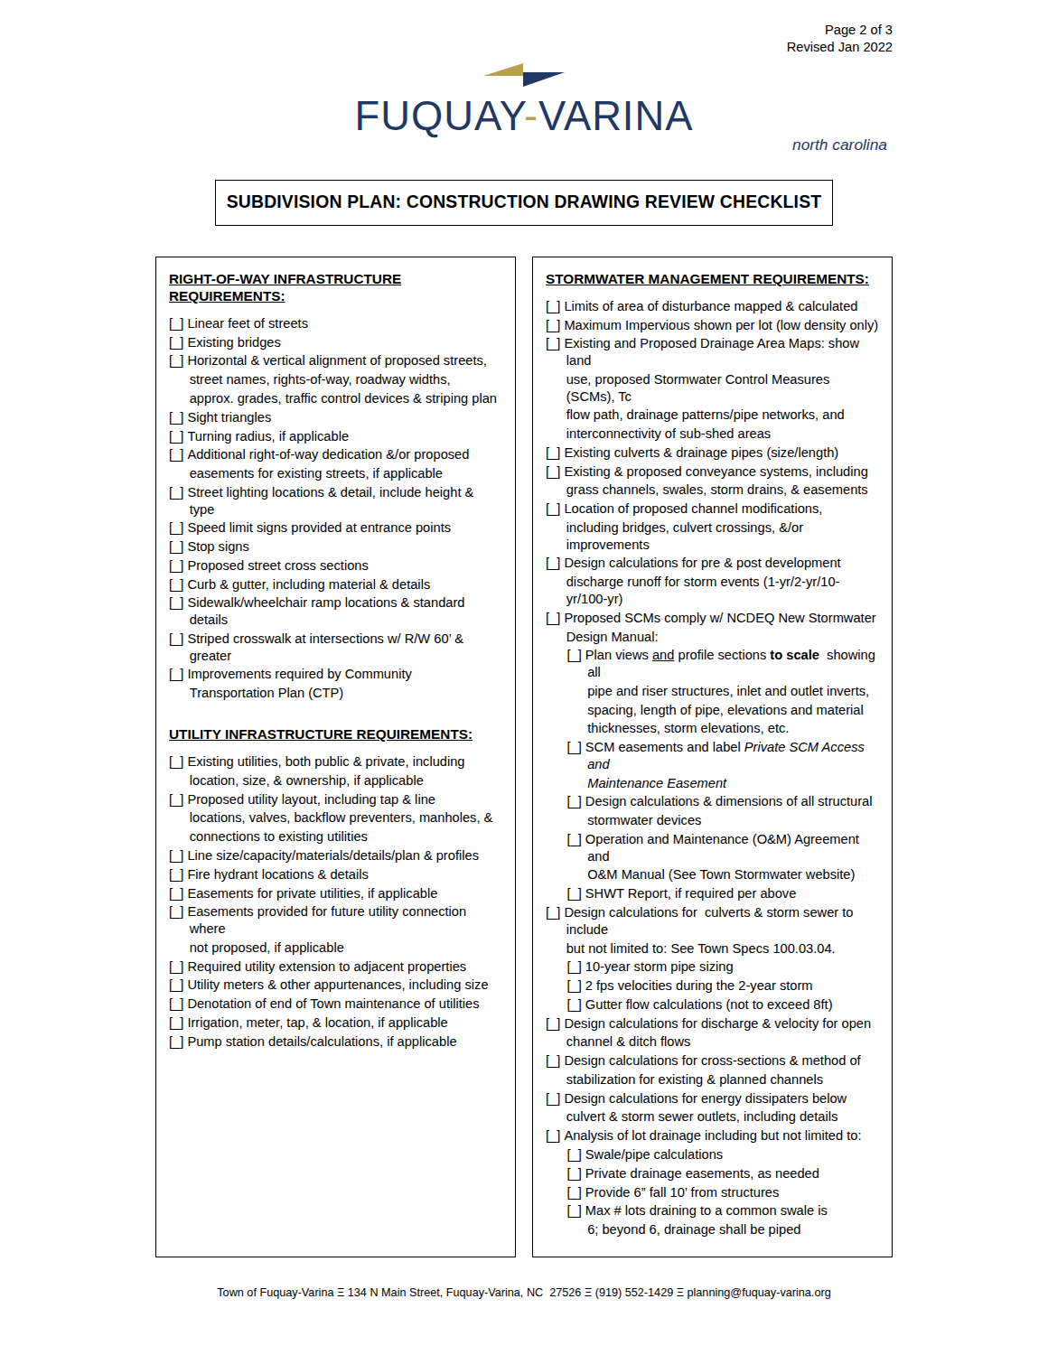Page 2 of 3
Revised Jan 2022
FUQUAY-VARINA
north carolina
SUBDIVISION PLAN: CONSTRUCTION DRAWING REVIEW CHECKLIST
RIGHT-OF-WAY INFRASTRUCTURE
REQUIREMENTS:
Linear feet of streets
Existing bridges
Horizontal & vertical alignment of proposed streets,
street names, rights-of-way, roadway widths,
approx. grades, traffic control devices & striping plan
Sight triangles
Turning radius, if applicable
Additional right-of-way dedication &/or proposed
easements for existing streets, if applicable
Street lighting locations & detail, include height & type
Speed limit signs provided at entrance points
Stop signs
Proposed street cross sections
Curb & gutter, including material & details
Sidewalk/wheelchair ramp locations & standard details
Striped crosswalk at intersections w/ R/W 60’ & greater
Improvements required by Community
Transportation Plan (CTP)
UTILITY INFRASTRUCTURE REQUIREMENTS:
Existing utilities, both public & private, including
location, size, & ownership, if applicable
Proposed utility layout, including tap & line
locations, valves, backflow preventers, manholes, &
connections to existing utilities
Line size/capacity/materials/details/plan & profiles
Fire hydrant locations & details
Easements for private utilities, if applicable
Easements provided for future utility connection where
not proposed, if applicable
Required utility extension to adjacent properties
Utility meters & other appurtenances, including size
Denotation of end of Town maintenance of utilities
Irrigation, meter, tap, & location, if applicable
Pump station details/calculations, if applicable
STORMWATER MANAGEMENT REQUIREMENTS:
Limits of area of disturbance mapped & calculated
Maximum Impervious shown per lot (low density only)
Existing and Proposed Drainage Area Maps: show land
use, proposed Stormwater Control Measures (SCMs), Tc
flow path, drainage patterns/pipe networks, and
interconnectivity of sub-shed areas
Existing culverts & drainage pipes (size/length)
Existing & proposed conveyance systems, including
grass channels, swales, storm drains, & easements
Location of proposed channel modifications,
including bridges, culvert crossings, &/or improvements
Design calculations for pre & post development
discharge runoff for storm events (1-yr/2-yr/10-yr/100-yr)
Proposed SCMs comply w/ NCDEQ New Stormwater
Design Manual:
Plan views and profile sections to scale showing all
pipe and riser structures, inlet and outlet inverts,
spacing, length of pipe, elevations and material
thicknesses, storm elevations, etc.
SCM easements and label Private SCM Access and
Maintenance Easement
Design calculations & dimensions of all structural
stormwater devices
Operation and Maintenance (O&M) Agreement and
O&M Manual (See Town Stormwater website)
SHWT Report, if required per above
Design calculations for culverts & storm sewer to include
but not limited to: See Town Specs 100.03.04.
10-year storm pipe sizing
2 fps velocities during the 2-year storm
Gutter flow calculations (not to exceed 8ft)
Design calculations for discharge & velocity for open
channel & ditch flows
Design calculations for cross-sections & method of
stabilization for existing & planned channels
Design calculations for energy dissipaters below
culvert & storm sewer outlets, including details
Analysis of lot drainage including but not limited to:
Swale/pipe calculations
Private drainage easements, as needed
Provide 6” fall 10’ from structures
Max # lots draining to a common swale is
6; beyond 6, drainage shall be piped
Town of Fuquay-Varina Ξ 134 N Main Street, Fuquay-Varina, NC 27526 Ξ (919) 552-1429 Ξ planning@fuquay-varina.org